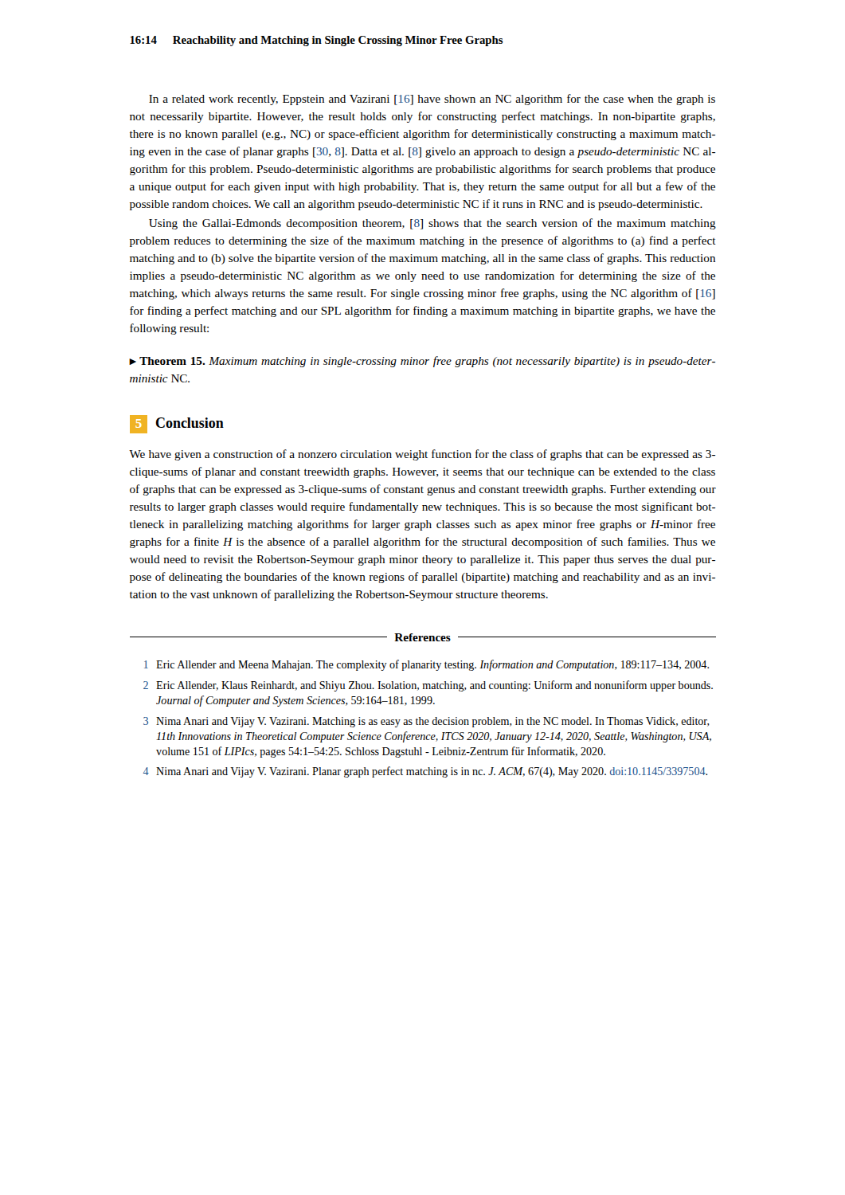16:14 Reachability and Matching in Single Crossing Minor Free Graphs
In a related work recently, Eppstein and Vazirani [16] have shown an NC algorithm for the case when the graph is not necessarily bipartite. However, the result holds only for constructing perfect matchings. In non-bipartite graphs, there is no known parallel (e.g., NC) or space-efficient algorithm for deterministically constructing a maximum matching even in the case of planar graphs [30, 8]. Datta et al. [8] givelo an approach to design a pseudo-deterministic NC algorithm for this problem. Pseudo-deterministic algorithms are probabilistic algorithms for search problems that produce a unique output for each given input with high probability. That is, they return the same output for all but a few of the possible random choices. We call an algorithm pseudo-deterministic NC if it runs in RNC and is pseudo-deterministic.
Using the Gallai-Edmonds decomposition theorem, [8] shows that the search version of the maximum matching problem reduces to determining the size of the maximum matching in the presence of algorithms to (a) find a perfect matching and to (b) solve the bipartite version of the maximum matching, all in the same class of graphs. This reduction implies a pseudo-deterministic NC algorithm as we only need to use randomization for determining the size of the matching, which always returns the same result. For single crossing minor free graphs, using the NC algorithm of [16] for finding a perfect matching and our SPL algorithm for finding a maximum matching in bipartite graphs, we have the following result:
▸ Theorem 15. Maximum matching in single-crossing minor free graphs (not necessarily bipartite) is in pseudo-deterministic NC.
5 Conclusion
We have given a construction of a nonzero circulation weight function for the class of graphs that can be expressed as 3-clique-sums of planar and constant treewidth graphs. However, it seems that our technique can be extended to the class of graphs that can be expressed as 3-clique-sums of constant genus and constant treewidth graphs. Further extending our results to larger graph classes would require fundamentally new techniques. This is so because the most significant bottleneck in parallelizing matching algorithms for larger graph classes such as apex minor free graphs or H-minor free graphs for a finite H is the absence of a parallel algorithm for the structural decomposition of such families. Thus we would need to revisit the Robertson-Seymour graph minor theory to parallelize it. This paper thus serves the dual purpose of delineating the boundaries of the known regions of parallel (bipartite) matching and reachability and as an invitation to the vast unknown of parallelizing the Robertson-Seymour structure theorems.
References
1 Eric Allender and Meena Mahajan. The complexity of planarity testing. Information and Computation, 189:117–134, 2004.
2 Eric Allender, Klaus Reinhardt, and Shiyu Zhou. Isolation, matching, and counting: Uniform and nonuniform upper bounds. Journal of Computer and System Sciences, 59:164–181, 1999.
3 Nima Anari and Vijay V. Vazirani. Matching is as easy as the decision problem, in the NC model. In Thomas Vidick, editor, 11th Innovations in Theoretical Computer Science Conference, ITCS 2020, January 12-14, 2020, Seattle, Washington, USA, volume 151 of LIPIcs, pages 54:1–54:25. Schloss Dagstuhl - Leibniz-Zentrum für Informatik, 2020.
4 Nima Anari and Vijay V. Vazirani. Planar graph perfect matching is in nc. J. ACM, 67(4), May 2020. doi:10.1145/3397504.